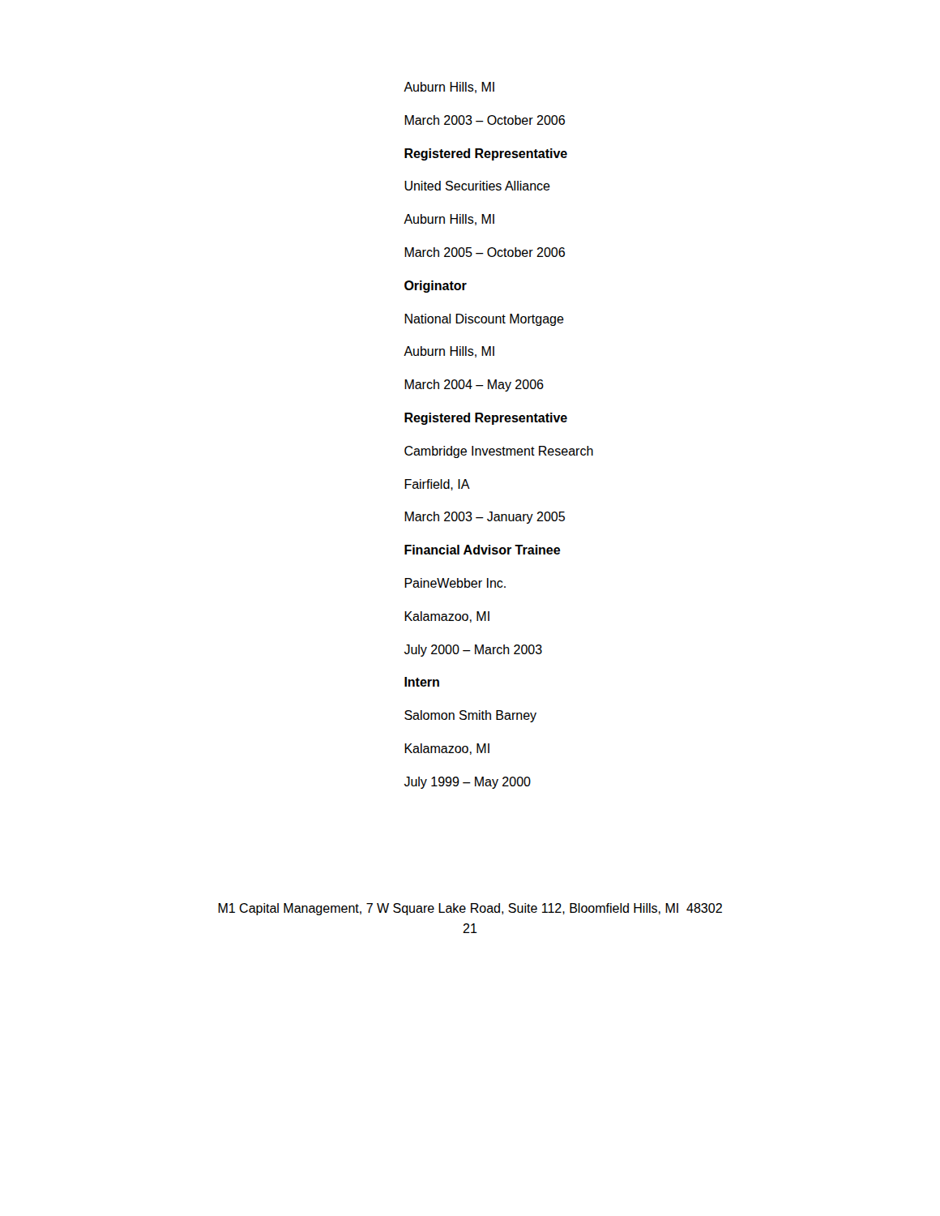Auburn Hills, MI
March 2003 – October 2006
Registered Representative
United Securities Alliance
Auburn Hills, MI
March 2005 – October 2006
Originator
National Discount Mortgage
Auburn Hills, MI
March 2004 – May 2006
Registered Representative
Cambridge Investment Research
Fairfield, IA
March 2003 – January 2005
Financial Advisor Trainee
PaineWebber Inc.
Kalamazoo, MI
July 2000 – March 2003
Intern
Salomon Smith Barney
Kalamazoo, MI
July 1999 – May 2000
M1 Capital Management, 7 W Square Lake Road, Suite 112, Bloomfield Hills, MI 48302 21